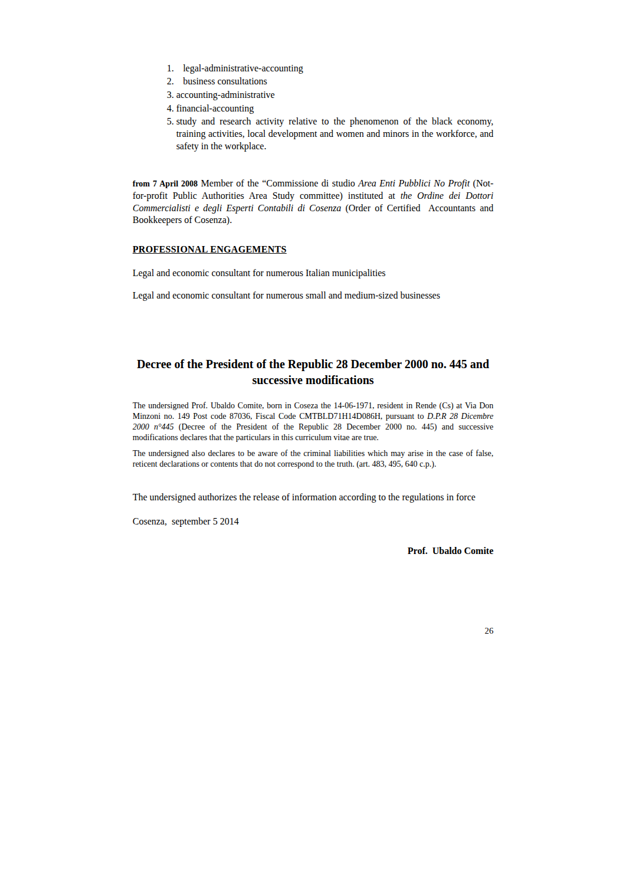legal-administrative-accounting
business consultations
accounting-administrative
financial-accounting
study and research activity relative to the phenomenon of the black economy, training activities, local development and women and minors in the workforce, and safety in the workplace.
from 7 April 2008 Member of the “Commissione di studio Area Enti Pubblici No Profit (Not-for-profit Public Authorities Area Study committee) instituted at the Ordine dei Dottori Commercialisti e degli Esperti Contabili di Cosenza (Order of Certified Accountants and Bookkeepers of Cosenza).
PROFESSIONAL ENGAGEMENTS
Legal and economic consultant for numerous Italian municipalities
Legal and economic consultant for numerous small and medium-sized businesses
Decree of the President of the Republic 28 December 2000 no. 445 and successive modifications
The undersigned Prof. Ubaldo Comite, born in Coseza the 14-06-1971, resident in Rende (Cs) at Via Don Minzoni no. 149 Post code 87036, Fiscal Code CMTBLD71H14D086H, pursuant to D.P.R 28 Dicembre 2000 n°445 (Decree of the President of the Republic 28 December 2000 no. 445) and successive modifications declares that the particulars in this curriculum vitae are true.
The undersigned also declares to be aware of the criminal liabilities which may arise in the case of false, reticent declarations or contents that do not correspond to the truth. (art. 483, 495, 640 c.p.).
The undersigned authorizes the release of information according to the regulations in force
Cosenza, september 5 2014
Prof. Ubaldo Comite
26